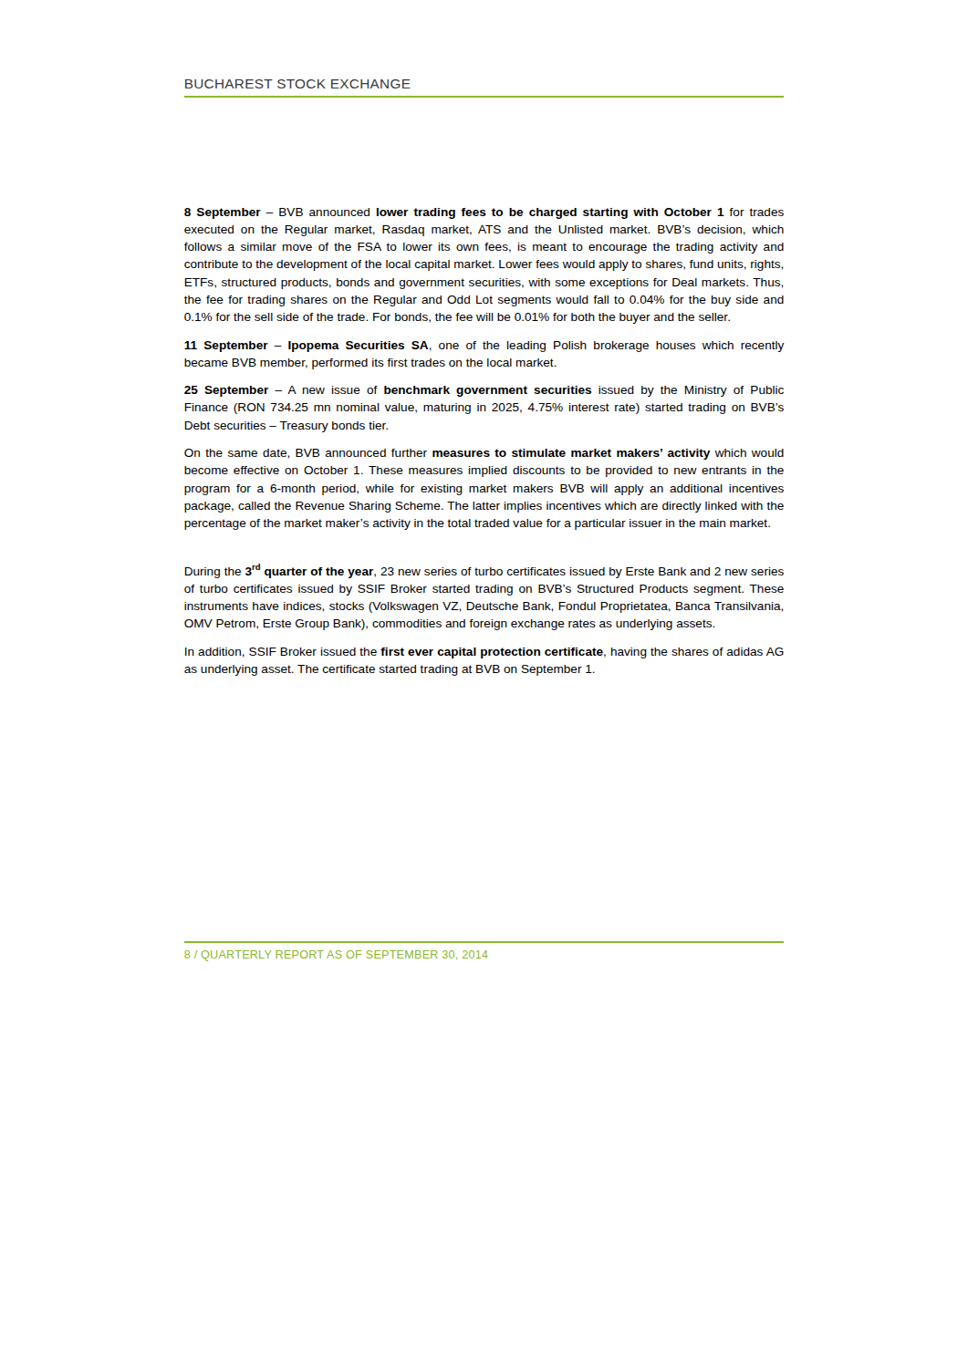BUCHAREST STOCK EXCHANGE
8 September – BVB announced lower trading fees to be charged starting with October 1 for trades executed on the Regular market, Rasdaq market, ATS and the Unlisted market. BVB’s decision, which follows a similar move of the FSA to lower its own fees, is meant to encourage the trading activity and contribute to the development of the local capital market. Lower fees would apply to shares, fund units, rights, ETFs, structured products, bonds and government securities, with some exceptions for Deal markets. Thus, the fee for trading shares on the Regular and Odd Lot segments would fall to 0.04% for the buy side and 0.1% for the sell side of the trade. For bonds, the fee will be 0.01% for both the buyer and the seller.
11 September – Ipopema Securities SA, one of the leading Polish brokerage houses which recently became BVB member, performed its first trades on the local market.
25 September – A new issue of benchmark government securities issued by the Ministry of Public Finance (RON 734.25 mn nominal value, maturing in 2025, 4.75% interest rate) started trading on BVB’s Debt securities – Treasury bonds tier.
On the same date, BVB announced further measures to stimulate market makers’ activity which would become effective on October 1. These measures implied discounts to be provided to new entrants in the program for a 6-month period, while for existing market makers BVB will apply an additional incentives package, called the Revenue Sharing Scheme. The latter implies incentives which are directly linked with the percentage of the market maker’s activity in the total traded value for a particular issuer in the main market.
During the 3rd quarter of the year, 23 new series of turbo certificates issued by Erste Bank and 2 new series of turbo certificates issued by SSIF Broker started trading on BVB’s Structured Products segment. These instruments have indices, stocks (Volkswagen VZ, Deutsche Bank, Fondul Proprietatea, Banca Transilvania, OMV Petrom, Erste Group Bank), commodities and foreign exchange rates as underlying assets.
In addition, SSIF Broker issued the first ever capital protection certificate, having the shares of adidas AG as underlying asset. The certificate started trading at BVB on September 1.
8 / QUARTERLY REPORT AS OF SEPTEMBER 30, 2014